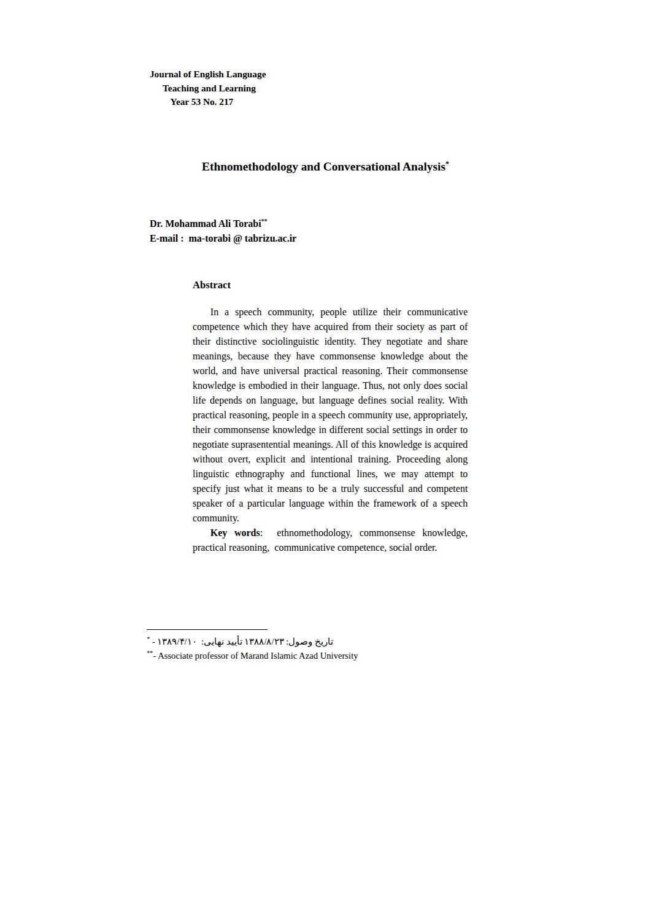Journal of English Language
Teaching and Learning
Year 53 No. 217
Ethnomethodology and Conversational Analysis*
Dr. Mohammad Ali Torabi**
E-mail : ma-torabi @ tabrizu.ac.ir
Abstract
In a speech community, people utilize their communicative competence which they have acquired from their society as part of their distinctive sociolinguistic identity. They negotiate and share meanings, because they have commonsense knowledge about the world, and have universal practical reasoning. Their commonsense knowledge is embodied in their language. Thus, not only does social life depends on language, but language defines social reality. With practical reasoning, people in a speech community use, appropriately, their commonsense knowledge in different social settings in order to negotiate suprasentential meanings. All of this knowledge is acquired without overt, explicit and intentional training. Proceeding along linguistic ethnography and functional lines, we may attempt to specify just what it means to be a truly successful and competent speaker of a particular language within the framework of a speech community.
Key words: ethnomethodology, commonsense knowledge, practical reasoning, communicative competence, social order.
* - تاریخ وصول: ۱۳۸۸/۸/۲۳ تأیید نهایی: ۱۳۸۹/۴/۱۰
**- Associate professor of Marand Islamic Azad University